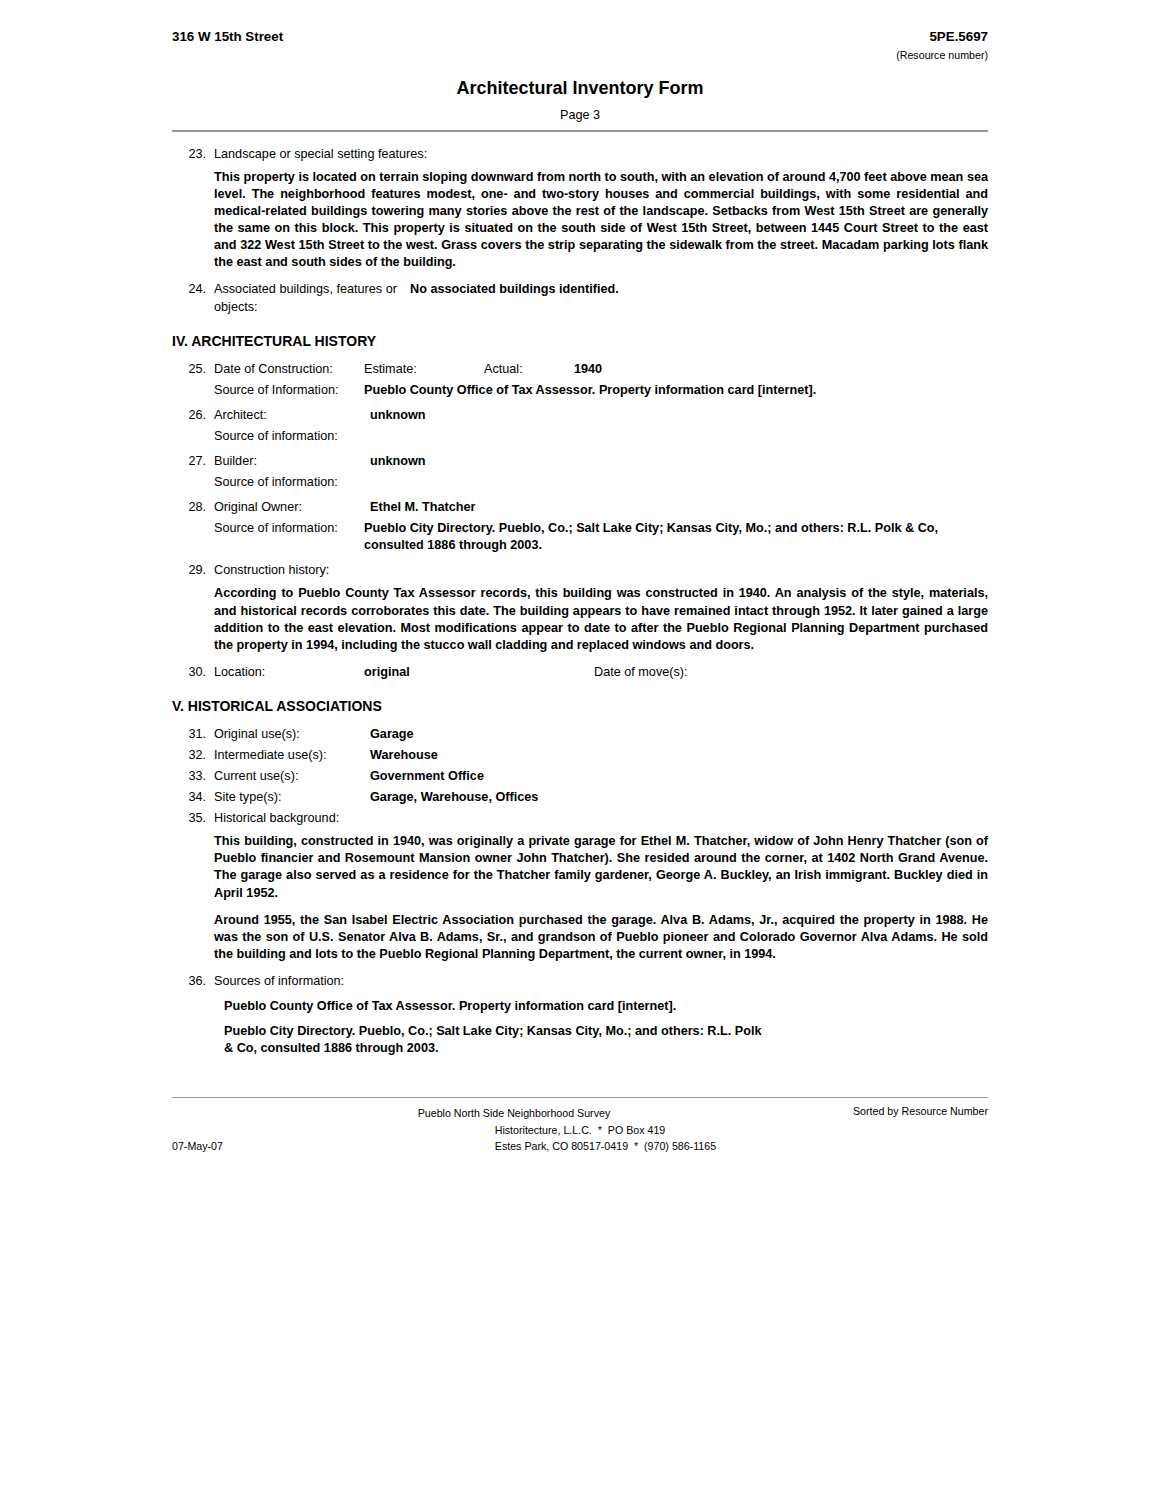316 W 15th Street
5PE.5697
(Resource number)
Architectural Inventory Form
Page 3
23.
Landscape or special setting features:
This property is located on terrain sloping downward from north to south, with an elevation of around 4,700 feet above mean sea level. The neighborhood features modest, one- and two-story houses and commercial buildings, with some residential and medical-related buildings towering many stories above the rest of the landscape. Setbacks from West 15th Street are generally the same on this block. This property is situated on the south side of West 15th Street, between 1445 Court Street to the east and 322 West 15th Street to the west. Grass covers the strip separating the sidewalk from the street. Macadam parking lots flank the east and south sides of the building.
24.
Associated buildings, features or objects:
No associated buildings identified.
IV. ARCHITECTURAL HISTORY
25.
Date of Construction:
Estimate:
Actual:
1940
Source of Information:
Pueblo County Office of Tax Assessor. Property information card [internet].
26.
Architect:
unknown
Source of information:
27.
Builder:
unknown
Source of information:
28.
Original Owner:
Ethel M. Thatcher
Source of information:
Pueblo City Directory. Pueblo, Co.; Salt Lake City; Kansas City, Mo.; and others: R.L. Polk & Co, consulted 1886 through 2003.
29.
Construction history:
According to Pueblo County Tax Assessor records, this building was constructed in 1940. An analysis of the style, materials, and historical records corroborates this date. The building appears to have remained intact through 1952. It later gained a large addition to the east elevation. Most modifications appear to date to after the Pueblo Regional Planning Department purchased the property in 1994, including the stucco wall cladding and replaced windows and doors.
30.
Location:
original
Date of move(s):
V. HISTORICAL ASSOCIATIONS
31.
Original use(s):
Garage
32.
Intermediate use(s):
Warehouse
33.
Current use(s):
Government Office
34.
Site type(s):
Garage, Warehouse, Offices
35.
Historical background:
This building, constructed in 1940, was originally a private garage for Ethel M. Thatcher, widow of John Henry Thatcher (son of Pueblo financier and Rosemount Mansion owner John Thatcher). She resided around the corner, at 1402 North Grand Avenue. The garage also served as a residence for the Thatcher family gardener, George A. Buckley, an Irish immigrant. Buckley died in April 1952.
Around 1955, the San Isabel Electric Association purchased the garage. Alva B. Adams, Jr., acquired the property in 1988. He was the son of U.S. Senator Alva B. Adams, Sr., and grandson of Pueblo pioneer and Colorado Governor Alva Adams. He sold the building and lots to the Pueblo Regional Planning Department, the current owner, in 1994.
36.
Sources of information:
Pueblo County Office of Tax Assessor. Property information card [internet].
Pueblo City Directory. Pueblo, Co.; Salt Lake City; Kansas City, Mo.; and others: R.L. Polk
& Co, consulted 1886 through 2003.
Pueblo North Side Neighborhood Survey
Sorted by Resource Number
Historitecture, L.L.C. * PO Box 419
07-May-07
Estes Park, CO 80517-0419 * (970) 586-1165